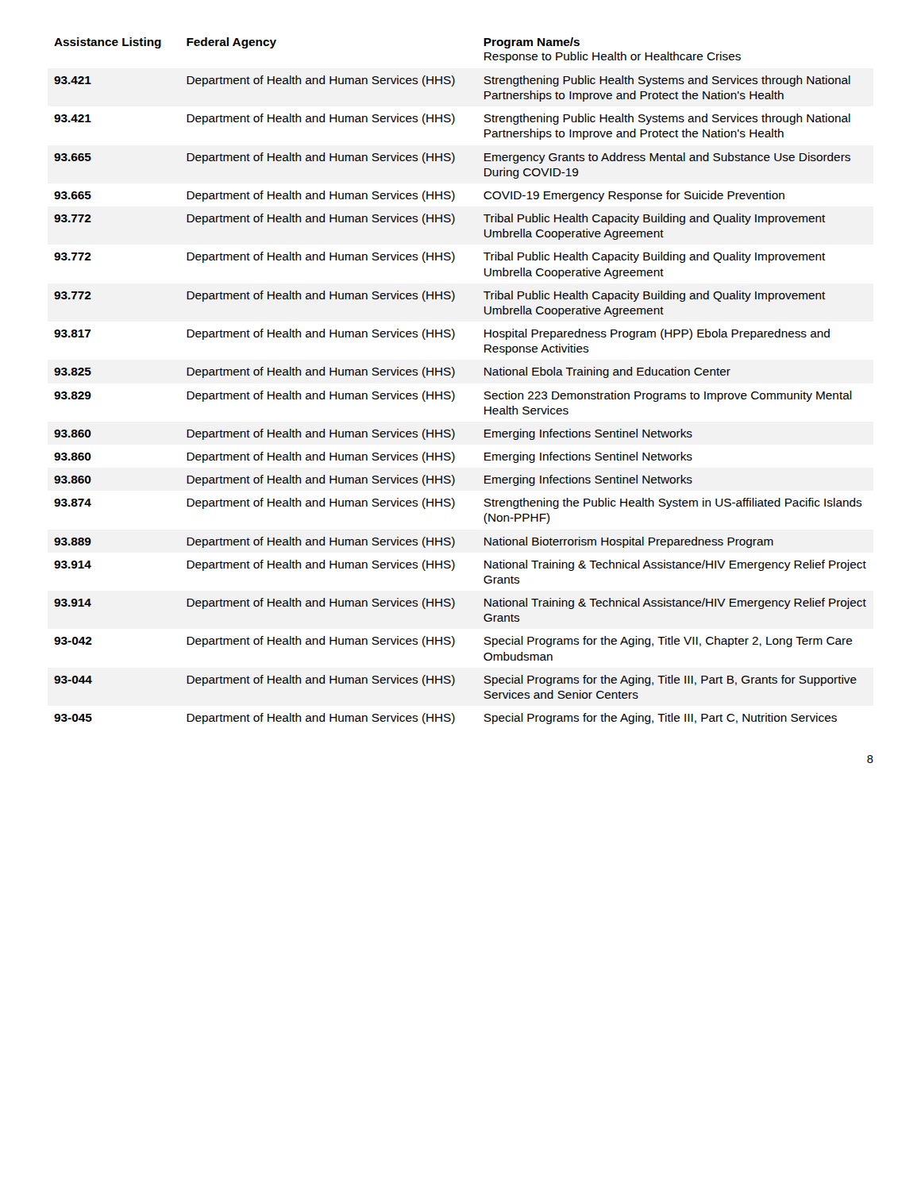| Assistance Listing | Federal Agency | Program Name/s Response to Public Health or Healthcare Crises |
| --- | --- | --- |
| 93.421 | Department of Health and Human Services (HHS) | Strengthening Public Health Systems and Services through National Partnerships to Improve and Protect the Nation's Health |
| 93.421 | Department of Health and Human Services (HHS) | Strengthening Public Health Systems and Services through National Partnerships to Improve and Protect the Nation's Health |
| 93.665 | Department of Health and Human Services (HHS) | Emergency Grants to Address Mental and Substance Use Disorders During COVID-19 |
| 93.665 | Department of Health and Human Services (HHS) | COVID-19 Emergency Response for Suicide Prevention |
| 93.772 | Department of Health and Human Services (HHS) | Tribal Public Health Capacity Building and Quality Improvement Umbrella Cooperative Agreement |
| 93.772 | Department of Health and Human Services (HHS) | Tribal Public Health Capacity Building and Quality Improvement Umbrella Cooperative Agreement |
| 93.772 | Department of Health and Human Services (HHS) | Tribal Public Health Capacity Building and Quality Improvement Umbrella Cooperative Agreement |
| 93.817 | Department of Health and Human Services (HHS) | Hospital Preparedness Program (HPP) Ebola Preparedness and Response Activities |
| 93.825 | Department of Health and Human Services (HHS) | National Ebola Training and Education Center |
| 93.829 | Department of Health and Human Services (HHS) | Section 223 Demonstration Programs to Improve Community Mental Health Services |
| 93.860 | Department of Health and Human Services (HHS) | Emerging Infections Sentinel Networks |
| 93.860 | Department of Health and Human Services (HHS) | Emerging Infections Sentinel Networks |
| 93.860 | Department of Health and Human Services (HHS) | Emerging Infections Sentinel Networks |
| 93.874 | Department of Health and Human Services (HHS) | Strengthening the Public Health System in US-affiliated Pacific Islands (Non-PPHF) |
| 93.889 | Department of Health and Human Services (HHS) | National Bioterrorism Hospital Preparedness Program |
| 93.914 | Department of Health and Human Services (HHS) | National Training & Technical Assistance/HIV Emergency Relief Project Grants |
| 93.914 | Department of Health and Human Services (HHS) | National Training & Technical Assistance/HIV Emergency Relief Project Grants |
| 93-042 | Department of Health and Human Services (HHS) | Special Programs for the Aging, Title VII, Chapter 2, Long Term Care Ombudsman |
| 93-044 | Department of Health and Human Services (HHS) | Special Programs for the Aging, Title III, Part B, Grants for Supportive Services and Senior Centers |
| 93-045 | Department of Health and Human Services (HHS) | Special Programs for the Aging, Title III, Part C, Nutrition Services |
8